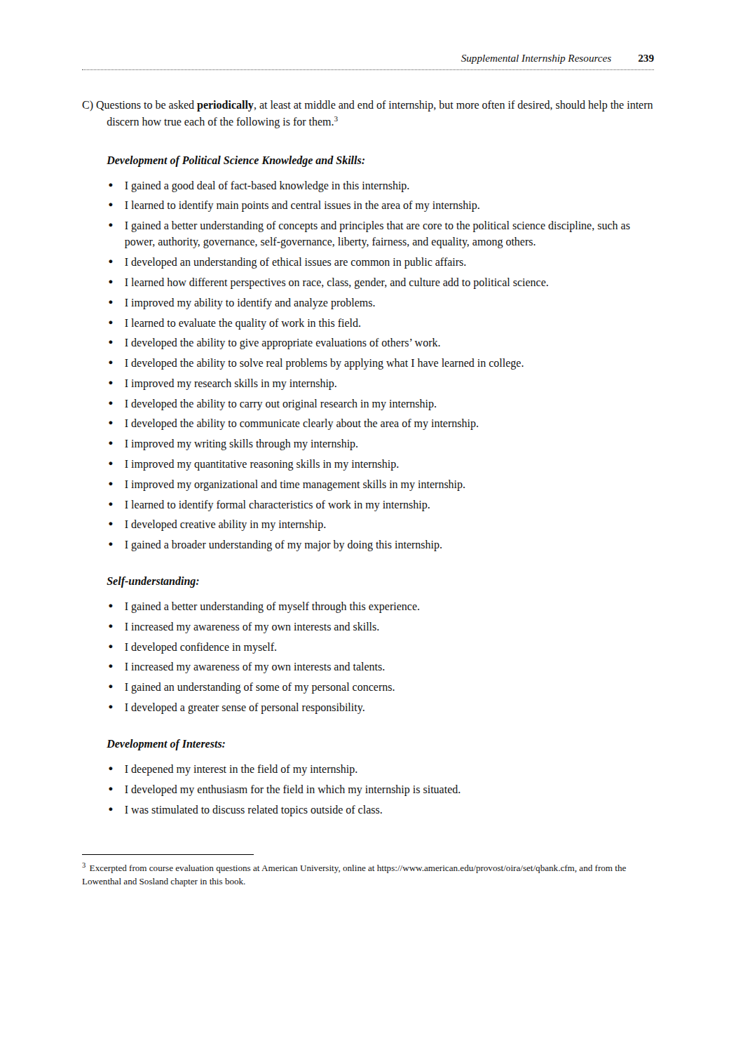Supplemental Internship Resources 239
C) Questions to be asked periodically, at least at middle and end of internship, but more often if desired, should help the intern discern how true each of the following is for them.3
Development of Political Science Knowledge and Skills:
I gained a good deal of fact-based knowledge in this internship.
I learned to identify main points and central issues in the area of my internship.
I gained a better understanding of concepts and principles that are core to the political science discipline, such as power, authority, governance, self-governance, liberty, fairness, and equality, among others.
I developed an understanding of ethical issues are common in public affairs.
I learned how different perspectives on race, class, gender, and culture add to political science.
I improved my ability to identify and analyze problems.
I learned to evaluate the quality of work in this field.
I developed the ability to give appropriate evaluations of others’ work.
I developed the ability to solve real problems by applying what I have learned in college.
I improved my research skills in my internship.
I developed the ability to carry out original research in my internship.
I developed the ability to communicate clearly about the area of my internship.
I improved my writing skills through my internship.
I improved my quantitative reasoning skills in my internship.
I improved my organizational and time management skills in my internship.
I learned to identify formal characteristics of work in my internship.
I developed creative ability in my internship.
I gained a broader understanding of my major by doing this internship.
Self-understanding:
I gained a better understanding of myself through this experience.
I increased my awareness of my own interests and skills.
I developed confidence in myself.
I increased my awareness of my own interests and talents.
I gained an understanding of some of my personal concerns.
I developed a greater sense of personal responsibility.
Development of Interests:
I deepened my interest in the field of my internship.
I developed my enthusiasm for the field in which my internship is situated.
I was stimulated to discuss related topics outside of class.
3 Excerpted from course evaluation questions at American University, online at https://www.american.edu/provost/oira/set/qbank.cfm, and from the Lowenthal and Sosland chapter in this book.